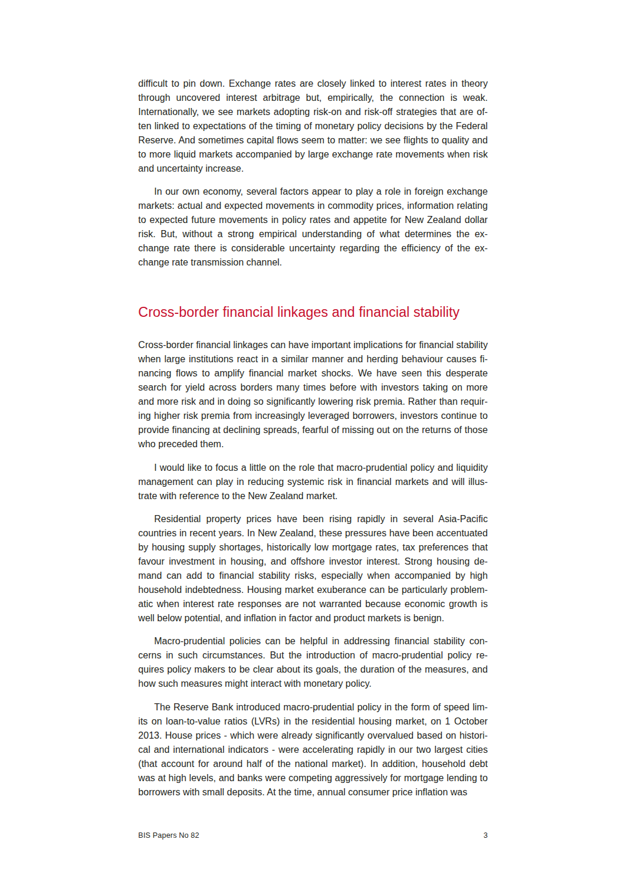difficult to pin down. Exchange rates are closely linked to interest rates in theory through uncovered interest arbitrage but, empirically, the connection is weak. Internationally, we see markets adopting risk-on and risk-off strategies that are often linked to expectations of the timing of monetary policy decisions by the Federal Reserve. And sometimes capital flows seem to matter: we see flights to quality and to more liquid markets accompanied by large exchange rate movements when risk and uncertainty increase.
In our own economy, several factors appear to play a role in foreign exchange markets: actual and expected movements in commodity prices, information relating to expected future movements in policy rates and appetite for New Zealand dollar risk. But, without a strong empirical understanding of what determines the exchange rate there is considerable uncertainty regarding the efficiency of the exchange rate transmission channel.
Cross-border financial linkages and financial stability
Cross-border financial linkages can have important implications for financial stability when large institutions react in a similar manner and herding behaviour causes financing flows to amplify financial market shocks. We have seen this desperate search for yield across borders many times before with investors taking on more and more risk and in doing so significantly lowering risk premia. Rather than requiring higher risk premia from increasingly leveraged borrowers, investors continue to provide financing at declining spreads, fearful of missing out on the returns of those who preceded them.
I would like to focus a little on the role that macro-prudential policy and liquidity management can play in reducing systemic risk in financial markets and will illustrate with reference to the New Zealand market.
Residential property prices have been rising rapidly in several Asia-Pacific countries in recent years. In New Zealand, these pressures have been accentuated by housing supply shortages, historically low mortgage rates, tax preferences that favour investment in housing, and offshore investor interest. Strong housing demand can add to financial stability risks, especially when accompanied by high household indebtedness. Housing market exuberance can be particularly problematic when interest rate responses are not warranted because economic growth is well below potential, and inflation in factor and product markets is benign.
Macro-prudential policies can be helpful in addressing financial stability concerns in such circumstances. But the introduction of macro-prudential policy requires policy makers to be clear about its goals, the duration of the measures, and how such measures might interact with monetary policy.
The Reserve Bank introduced macro-prudential policy in the form of speed limits on loan-to-value ratios (LVRs) in the residential housing market, on 1 October 2013. House prices - which were already significantly overvalued based on historical and international indicators - were accelerating rapidly in our two largest cities (that account for around half of the national market). In addition, household debt was at high levels, and banks were competing aggressively for mortgage lending to borrowers with small deposits. At the time, annual consumer price inflation was
BIS Papers No 82 3